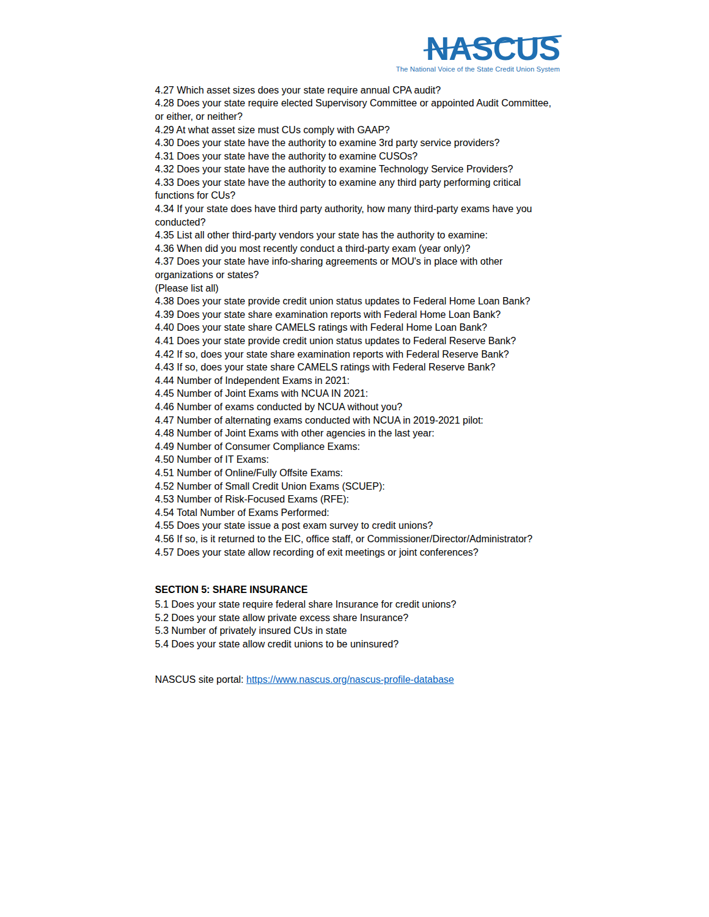NASCUS
The National Voice of the State Credit Union System
4.27 Which asset sizes does your state require annual CPA audit?
4.28 Does your state require elected Supervisory Committee or appointed Audit Committee, or either, or neither?
4.29 At what asset size must CUs comply with GAAP?
4.30 Does your state have the authority to examine 3rd party service providers?
4.31 Does your state have the authority to examine CUSOs?
4.32 Does your state have the authority to examine Technology Service Providers?
4.33 Does your state have the authority to examine any third party performing critical functions for CUs?
4.34 If your state does have third party authority, how many third-party exams have you conducted?
4.35 List all other third-party vendors your state has the authority to examine:
4.36 When did you most recently conduct a third-party exam (year only)?
4.37 Does your state have info-sharing agreements or MOU's in place with other organizations or states?(Please list all)
4.38 Does your state provide credit union status updates to Federal Home Loan Bank?
4.39 Does your state share examination reports with Federal Home Loan Bank?
4.40 Does your state share CAMELS ratings with Federal Home Loan Bank?
4.41 Does your state provide credit union status updates to Federal Reserve Bank?
4.42 If so, does your state share examination reports with Federal Reserve Bank?
4.43 If so, does your state share CAMELS ratings with Federal Reserve Bank?
4.44 Number of Independent Exams in 2021:
4.45 Number of Joint Exams with NCUA IN 2021:
4.46 Number of exams conducted by NCUA without you?
4.47 Number of alternating exams conducted with NCUA in 2019-2021 pilot:
4.48 Number of Joint Exams with other agencies in the last year:
4.49 Number of Consumer Compliance Exams:
4.50 Number of IT Exams:
4.51 Number of Online/Fully Offsite Exams:
4.52 Number of Small Credit Union Exams (SCUEP):
4.53 Number of Risk-Focused Exams (RFE):
4.54 Total Number of Exams Performed:
4.55 Does your state issue a post exam survey to credit unions?
4.56 If so, is it returned to the EIC, office staff, or Commissioner/Director/Administrator?
4.57 Does your state allow recording of exit meetings or joint conferences?
SECTION 5: SHARE INSURANCE
5.1 Does your state require federal share Insurance for credit unions?
5.2 Does your state allow private excess share Insurance?
5.3 Number of privately insured CUs in state
5.4 Does your state allow credit unions to be uninsured?
NASCUS site portal: https://www.nascus.org/nascus-profile-database